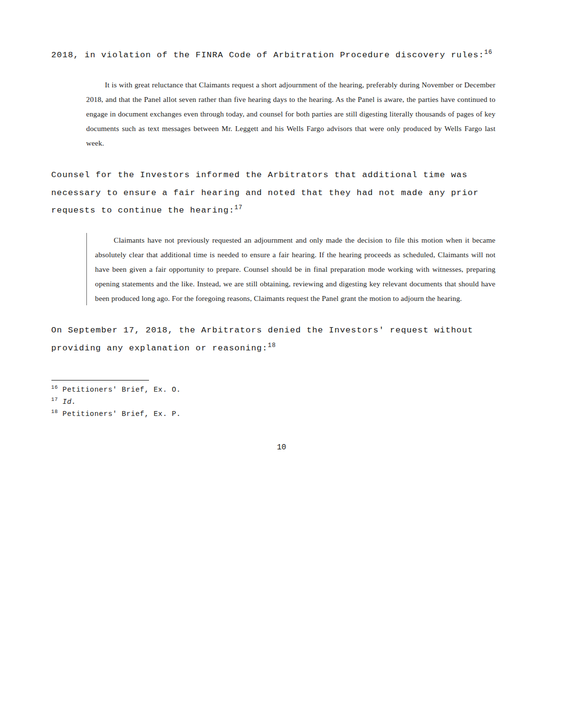2018, in violation of the FINRA Code of Arbitration Procedure discovery rules:16
It is with great reluctance that Claimants request a short adjournment of the hearing, preferably during November or December 2018, and that the Panel allot seven rather than five hearing days to the hearing. As the Panel is aware, the parties have continued to engage in document exchanges even through today, and counsel for both parties are still digesting literally thousands of pages of key documents such as text messages between Mr. Leggett and his Wells Fargo advisors that were only produced by Wells Fargo last week.
Counsel for the Investors informed the Arbitrators that additional time was necessary to ensure a fair hearing and noted that they had not made any prior requests to continue the hearing:17
Claimants have not previously requested an adjournment and only made the decision to file this motion when it became absolutely clear that additional time is needed to ensure a fair hearing. If the hearing proceeds as scheduled, Claimants will not have been given a fair opportunity to prepare. Counsel should be in final preparation mode working with witnesses, preparing opening statements and the like. Instead, we are still obtaining, reviewing and digesting key relevant documents that should have been produced long ago. For the foregoing reasons, Claimants request the Panel grant the motion to adjourn the hearing.
On September 17, 2018, the Arbitrators denied the Investors' request without providing any explanation or reasoning:18
16 Petitioners' Brief, Ex. O.
17 Id.
18 Petitioners' Brief, Ex. P.
10